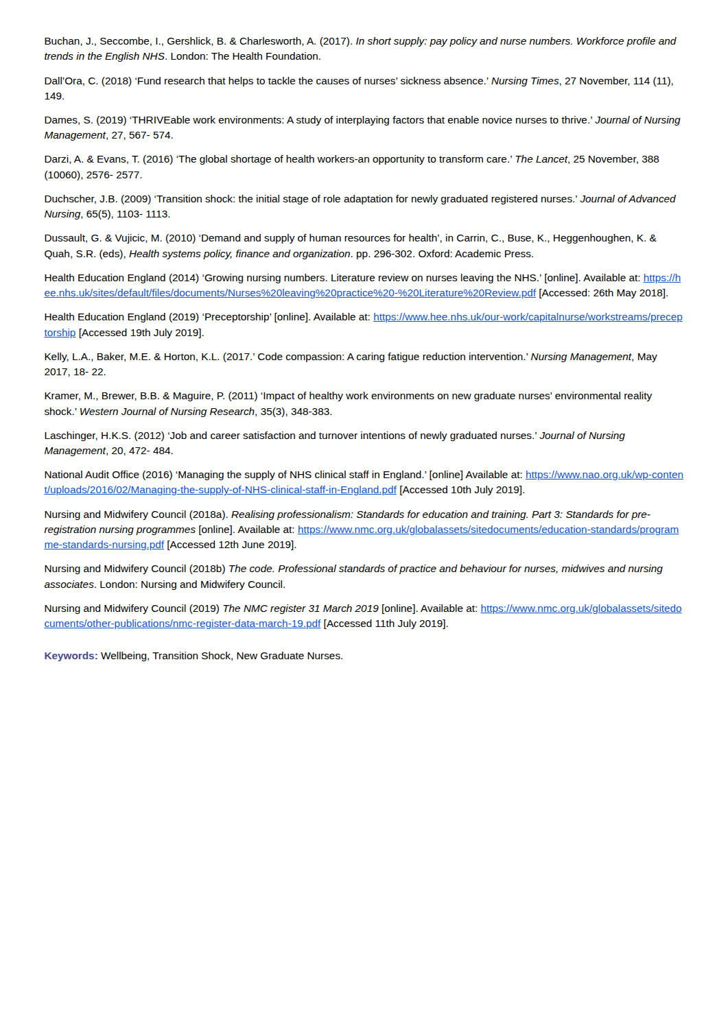Buchan, J., Seccombe, I., Gershlick, B. & Charlesworth, A. (2017). In short supply: pay policy and nurse numbers. Workforce profile and trends in the English NHS. London: The Health Foundation.
Dall’Ora, C. (2018) ‘Fund research that helps to tackle the causes of nurses’ sickness absence.’ Nursing Times, 27 November, 114 (11), 149.
Dames, S. (2019) ‘THRIVEable work environments: A study of interplaying factors that enable novice nurses to thrive.’ Journal of Nursing Management, 27, 567- 574.
Darzi, A. & Evans, T. (2016) ‘The global shortage of health workers-an opportunity to transform care.’ The Lancet, 25 November, 388 (10060), 2576- 2577.
Duchscher, J.B. (2009) ‘Transition shock: the initial stage of role adaptation for newly graduated registered nurses.’ Journal of Advanced Nursing, 65(5), 1103- 1113.
Dussault, G. & Vujicic, M. (2010) ‘Demand and supply of human resources for health’, in Carrin, C., Buse, K., Heggenhoughen, K. & Quah, S.R. (eds), Health systems policy, finance and organization. pp. 296-302. Oxford: Academic Press.
Health Education England (2014) ‘Growing nursing numbers. Literature review on nurses leaving the NHS.’ [online]. Available at: https://hee.nhs.uk/sites/default/files/documents/Nurses%20leaving%20practice%20-%20Literature%20Review.pdf [Accessed: 26th May 2018].
Health Education England (2019) ‘Preceptorship’ [online]. Available at: https://www.hee.nhs.uk/our-work/capitalnurse/workstreams/preceptorship [Accessed 19th July 2019].
Kelly, L.A., Baker, M.E. & Horton, K.L. (2017.’ Code compassion: A caring fatigue reduction intervention.’ Nursing Management, May 2017, 18- 22.
Kramer, M., Brewer, B.B. & Maguire, P. (2011) ‘Impact of healthy work environments on new graduate nurses’ environmental reality shock.’ Western Journal of Nursing Research, 35(3), 348-383.
Laschinger, H.K.S. (2012) ‘Job and career satisfaction and turnover intentions of newly graduated nurses.’ Journal of Nursing Management, 20, 472- 484.
National Audit Office (2016) ‘Managing the supply of NHS clinical staff in England.’ [online] Available at: https://www.nao.org.uk/wp-content/uploads/2016/02/Managing-the-supply-of-NHS-clinical-staff-in-England.pdf [Accessed 10th July 2019].
Nursing and Midwifery Council (2018a). Realising professionalism: Standards for education and training. Part 3: Standards for pre-registration nursing programmes [online]. Available at: https://www.nmc.org.uk/globalassets/sitedocuments/education-standards/programme-standards-nursing.pdf [Accessed 12th June 2019].
Nursing and Midwifery Council (2018b) The code. Professional standards of practice and behaviour for nurses, midwives and nursing associates. London: Nursing and Midwifery Council.
Nursing and Midwifery Council (2019) The NMC register 31 March 2019 [online]. Available at: https://www.nmc.org.uk/globalassets/sitedocuments/other-publications/nmc-register-data-march-19.pdf [Accessed 11th July 2019].
Keywords: Wellbeing, Transition Shock, New Graduate Nurses.